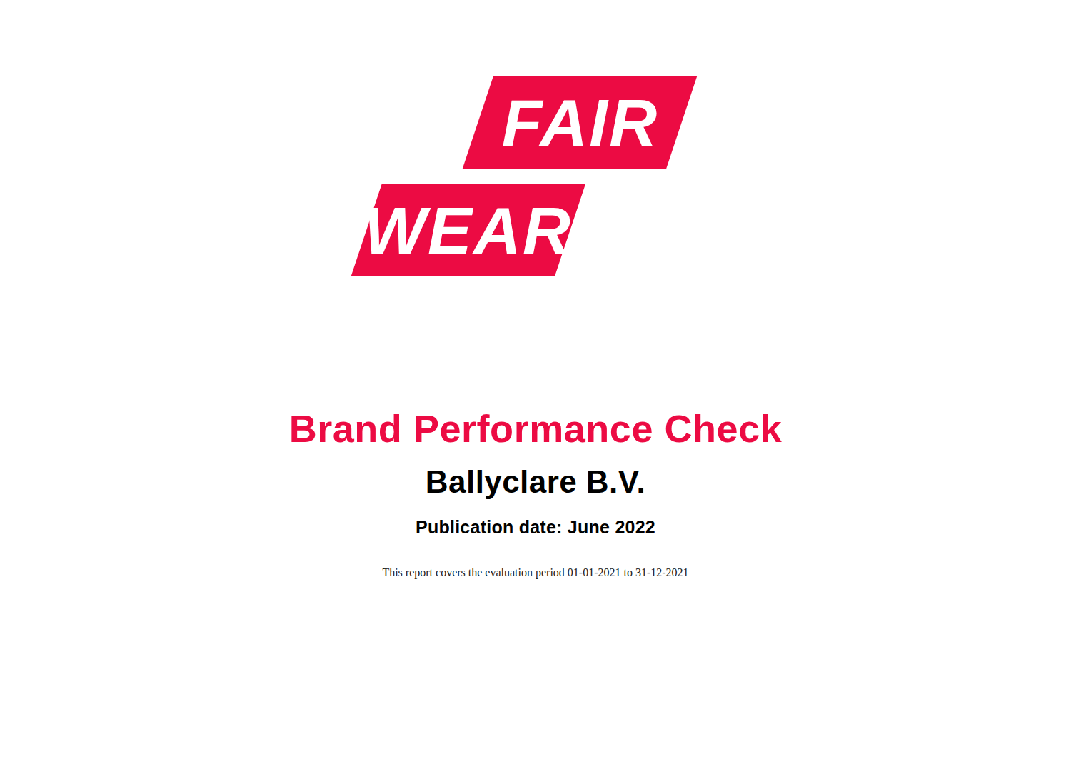FAIR WEAR
Brand Performance Check
Ballyclare B.V.
Publication date: June 2022
This report covers the evaluation period 01-01-2021 to 31-12-2021